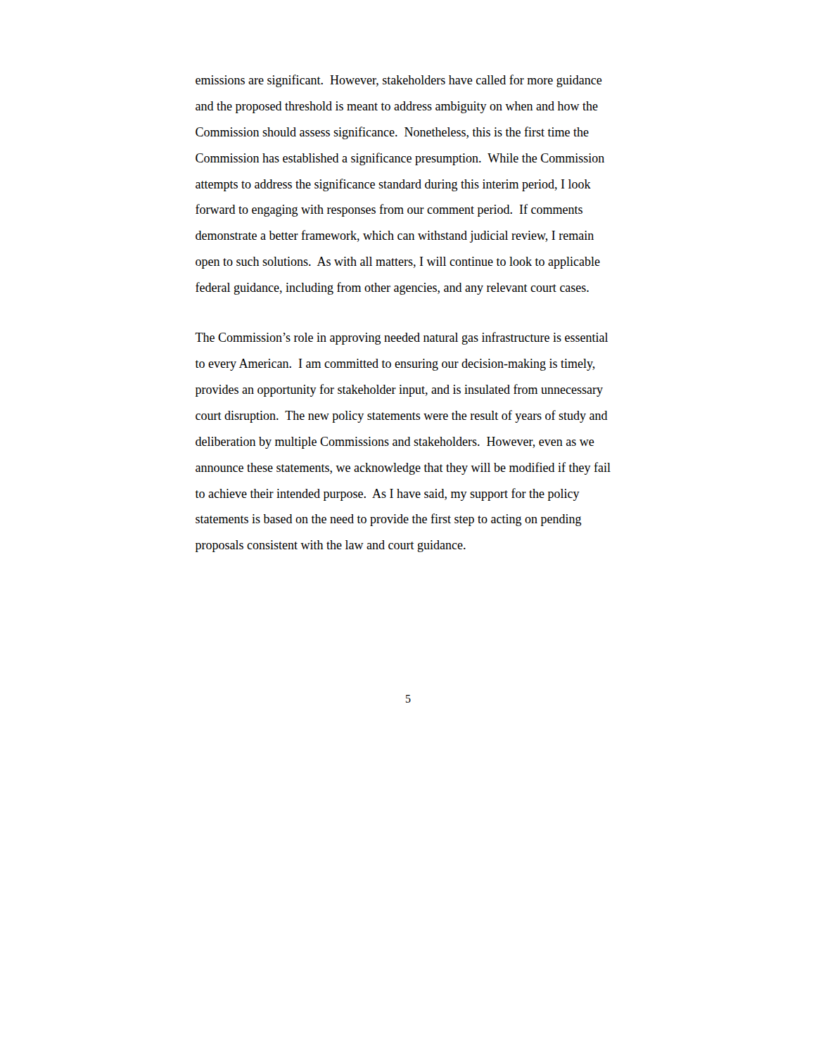emissions are significant. However, stakeholders have called for more guidance and the proposed threshold is meant to address ambiguity on when and how the Commission should assess significance. Nonetheless, this is the first time the Commission has established a significance presumption. While the Commission attempts to address the significance standard during this interim period, I look forward to engaging with responses from our comment period. If comments demonstrate a better framework, which can withstand judicial review, I remain open to such solutions. As with all matters, I will continue to look to applicable federal guidance, including from other agencies, and any relevant court cases.
The Commission’s role in approving needed natural gas infrastructure is essential to every American. I am committed to ensuring our decision-making is timely, provides an opportunity for stakeholder input, and is insulated from unnecessary court disruption. The new policy statements were the result of years of study and deliberation by multiple Commissions and stakeholders. However, even as we announce these statements, we acknowledge that they will be modified if they fail to achieve their intended purpose. As I have said, my support for the policy statements is based on the need to provide the first step to acting on pending proposals consistent with the law and court guidance.
5